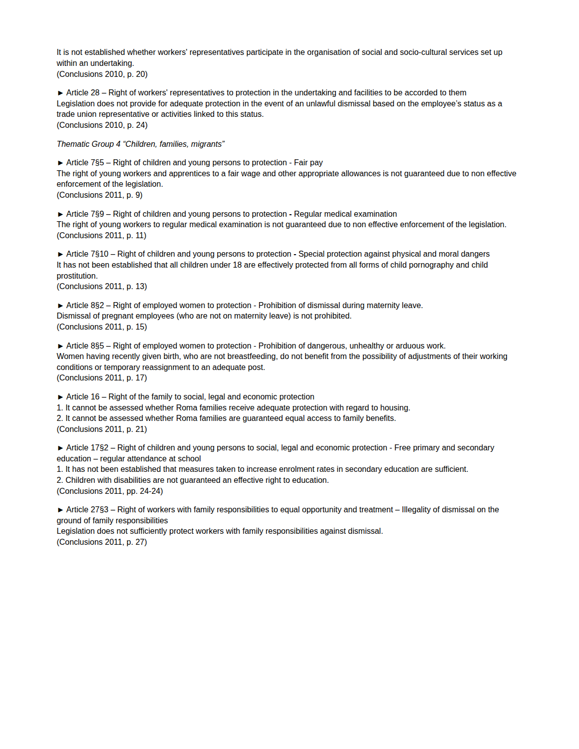It is not established whether workers' representatives participate in the organisation of social and socio-cultural services set up within an undertaking.
(Conclusions 2010, p. 20)
► Article 28 – Right of workers' representatives to protection in the undertaking and facilities to be accorded to them
Legislation does not provide for adequate protection in the event of an unlawful dismissal based on the employee’s status as a trade union representative or activities linked to this status.
(Conclusions 2010, p. 24)
Thematic Group 4 “Children, families, migrants”
► Article 7§5 – Right of children and young persons to protection - Fair pay
The right of young workers and apprentices to a fair wage and other appropriate allowances is not guaranteed due to non effective enforcement of the legislation.
(Conclusions 2011, p. 9)
► Article 7§9 – Right of children and young persons to protection - Regular medical examination
The right of young workers to regular medical examination is not guaranteed due to non effective enforcement of the legislation.
(Conclusions 2011, p. 11)
► Article 7§10 – Right of children and young persons to protection - Special protection against physical and moral dangers
It has not been established that all children under 18 are effectively protected from all forms of child pornography and child prostitution.
(Conclusions 2011, p. 13)
► Article 8§2 – Right of employed women to protection - Prohibition of dismissal during maternity leave.
Dismissal of pregnant employees (who are not on maternity leave) is not prohibited.
(Conclusions 2011, p. 15)
► Article 8§5 – Right of employed women to protection - Prohibition of dangerous, unhealthy or arduous work.
Women having recently given birth, who are not breastfeeding, do not benefit from the possibility of adjustments of their working conditions or temporary reassignment to an adequate post.
(Conclusions 2011, p. 17)
► Article 16 – Right of the family to social, legal and economic protection
1. It cannot be assessed whether Roma families receive adequate protection with regard to housing.
2. It cannot be assessed whether Roma families are guaranteed equal access to family benefits.
(Conclusions 2011, p. 21)
► Article 17§2 – Right of children and young persons to social, legal and economic protection - Free primary and secondary education – regular attendance at school
1. It has not been established that measures taken to increase enrolment rates in secondary education are sufficient.
2. Children with disabilities are not guaranteed an effective right to education.
(Conclusions 2011, pp. 24-24)
► Article 27§3 – Right of workers with family responsibilities to equal opportunity and treatment – Illegality of dismissal on the ground of family responsibilities
Legislation does not sufficiently protect workers with family responsibilities against dismissal.
(Conclusions 2011, p. 27)